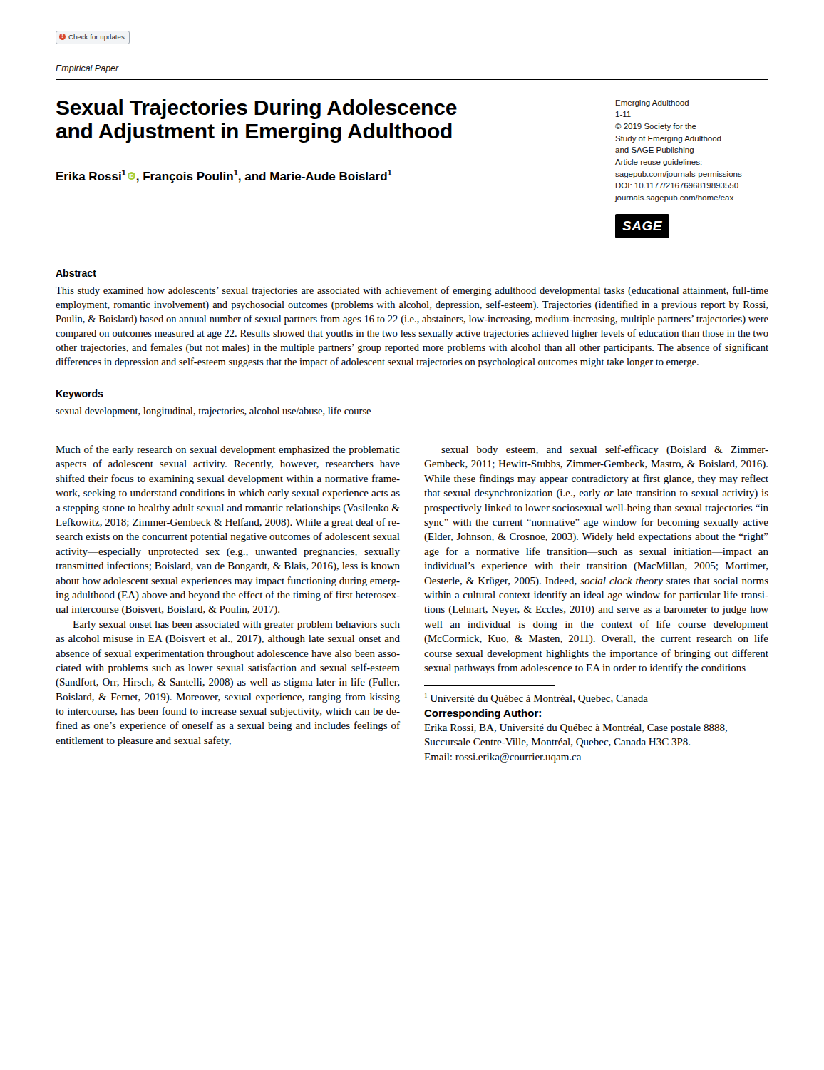Check for updates
Empirical Paper
Sexual Trajectories During Adolescence
and Adjustment in Emerging Adulthood
Erika Rossi1 , François Poulin1, and Marie-Aude Boislard1
Emerging Adulthood
1-11
© 2019 Society for the
Study of Emerging Adulthood
and SAGE Publishing
Article reuse guidelines:
sagepub.com/journals-permissions
DOI: 10.1177/2167696819893550
journals.sagepub.com/home/eax
SAGE
Abstract
This study examined how adolescents’ sexual trajectories are associated with achievement of emerging adulthood developmental tasks (educational attainment, full-time employment, romantic involvement) and psychosocial outcomes (problems with alcohol, depression, self-esteem). Trajectories (identified in a previous report by Rossi, Poulin, & Boislard) based on annual number of sexual partners from ages 16 to 22 (i.e., abstainers, low-increasing, medium-increasing, multiple partners’ trajectories) were compared on outcomes measured at age 22. Results showed that youths in the two less sexually active trajectories achieved higher levels of education than those in the two other trajectories, and females (but not males) in the multiple partners’ group reported more problems with alcohol than all other participants. The absence of significant differences in depression and self-esteem suggests that the impact of adolescent sexual trajectories on psychological outcomes might take longer to emerge.
Keywords
sexual development, longitudinal, trajectories, alcohol use/abuse, life course
Much of the early research on sexual development emphasized the problematic aspects of adolescent sexual activity. Recently, however, researchers have shifted their focus to examining sexual development within a normative framework, seeking to understand conditions in which early sexual experience acts as a stepping stone to healthy adult sexual and romantic relationships (Vasilenko & Lefkowitz, 2018; Zimmer-Gembeck & Helfand, 2008). While a great deal of research exists on the concurrent potential negative outcomes of adolescent sexual activity—especially unprotected sex (e.g., unwanted pregnancies, sexually transmitted infections; Boislard, van de Bongardt, & Blais, 2016), less is known about how adolescent sexual experiences may impact functioning during emerging adulthood (EA) above and beyond the effect of the timing of first heterosexual intercourse (Boisvert, Boislard, & Poulin, 2017).
Early sexual onset has been associated with greater problem behaviors such as alcohol misuse in EA (Boisvert et al., 2017), although late sexual onset and absence of sexual experimentation throughout adolescence have also been associated with problems such as lower sexual satisfaction and sexual self-esteem (Sandfort, Orr, Hirsch, & Santelli, 2008) as well as stigma later in life (Fuller, Boislard, & Fernet, 2019). Moreover, sexual experience, ranging from kissing to intercourse, has been found to increase sexual subjectivity, which can be defined as one’s experience of oneself as a sexual being and includes feelings of entitlement to pleasure and sexual safety,
sexual body esteem, and sexual self-efficacy (Boislard & Zimmer-Gembeck, 2011; Hewitt-Stubbs, Zimmer-Gembeck, Mastro, & Boislard, 2016). While these findings may appear contradictory at first glance, they may reflect that sexual desynchronization (i.e., early or late transition to sexual activity) is prospectively linked to lower sociosexual well-being than sexual trajectories “in sync” with the current “normative” age window for becoming sexually active (Elder, Johnson, & Crosnoe, 2003). Widely held expectations about the “right” age for a normative life transition—such as sexual initiation—impact an individual’s experience with their transition (MacMillan, 2005; Mortimer, Oesterle, & Krüger, 2005). Indeed, social clock theory states that social norms within a cultural context identify an ideal age window for particular life transitions (Lehnart, Neyer, & Eccles, 2010) and serve as a barometer to judge how well an individual is doing in the context of life course development (McCormick, Kuo, & Masten, 2011). Overall, the current research on life course sexual development highlights the importance of bringing out different sexual pathways from adolescence to EA in order to identify the conditions
1 Université du Québec à Montréal, Quebec, Canada
Corresponding Author:
Erika Rossi, BA, Université du Québec à Montréal, Case postale 8888, Succursale Centre-Ville, Montréal, Quebec, Canada H3C 3P8.
Email: rossi.erika@courrier.uqam.ca